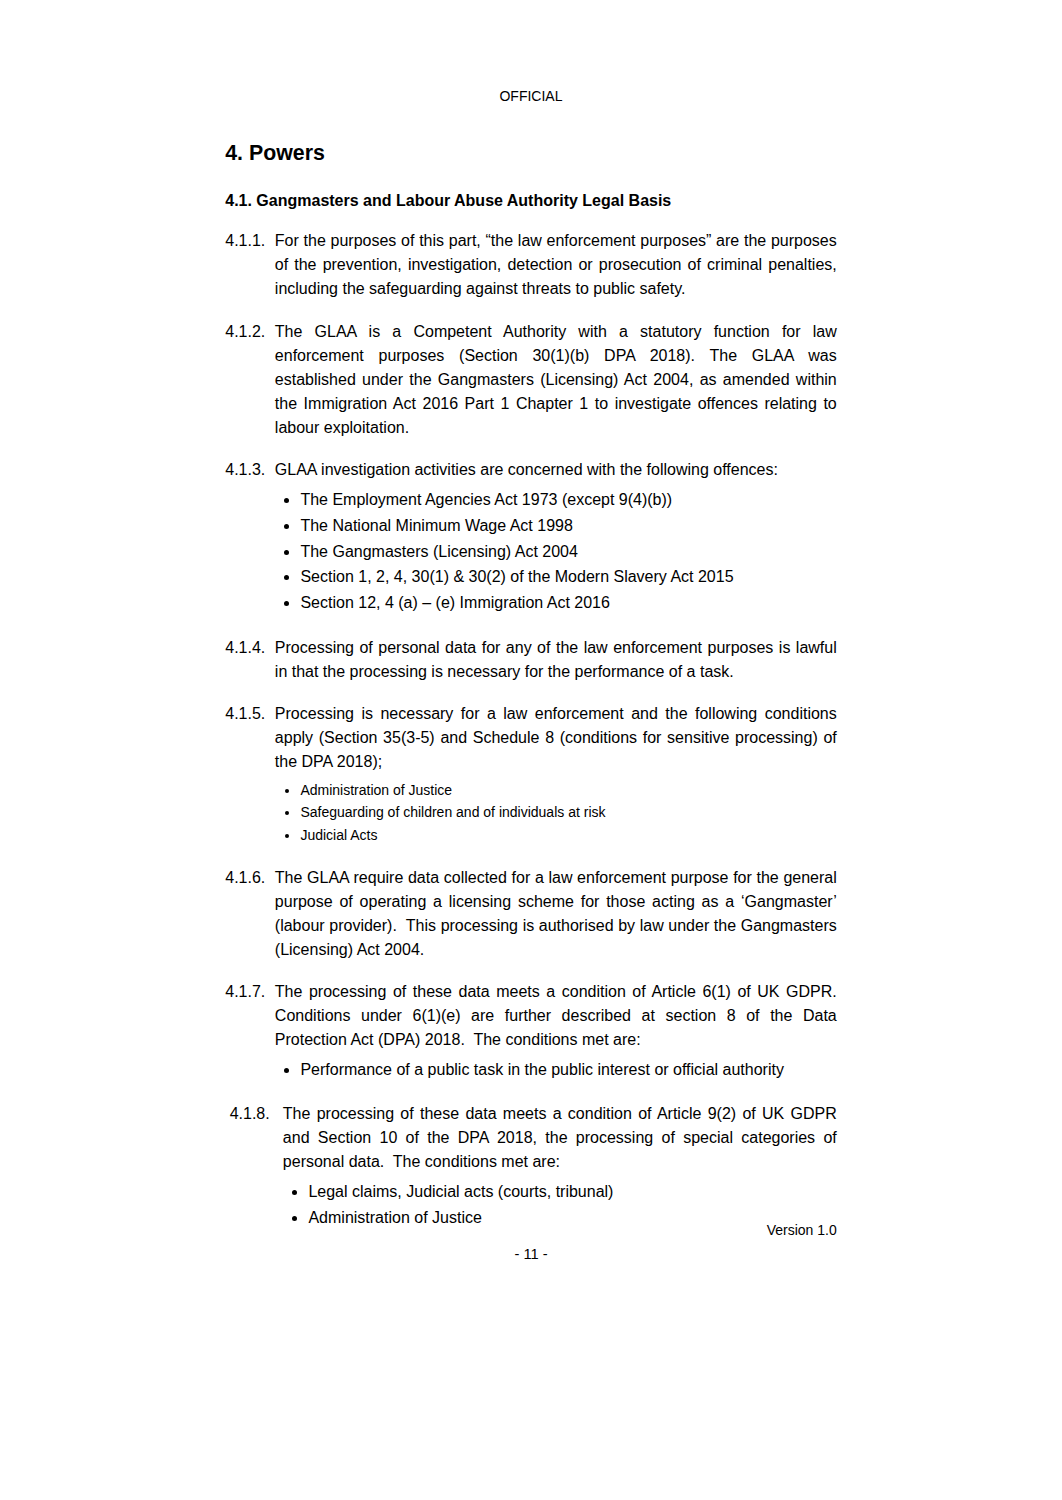OFFICIAL
4. Powers
4.1. Gangmasters and Labour Abuse Authority Legal Basis
4.1.1.
For the purposes of this part, “the law enforcement purposes” are the purposes of the prevention, investigation, detection or prosecution of criminal penalties, including the safeguarding against threats to public safety.
4.1.2.
The GLAA is a Competent Authority with a statutory function for law enforcement purposes (Section 30(1)(b) DPA 2018). The GLAA was established under the Gangmasters (Licensing) Act 2004, as amended within the Immigration Act 2016 Part 1 Chapter 1 to investigate offences relating to labour exploitation.
4.1.3.
GLAA investigation activities are concerned with the following offences:
The Employment Agencies Act 1973 (except 9(4)(b))
The National Minimum Wage Act 1998
The Gangmasters (Licensing) Act 2004
Section 1, 2, 4, 30(1) & 30(2) of the Modern Slavery Act 2015
Section 12, 4 (a) – (e) Immigration Act 2016
4.1.4.
Processing of personal data for any of the law enforcement purposes is lawful in that the processing is necessary for the performance of a task.
4.1.5.
Processing is necessary for a law enforcement and the following conditions apply (Section 35(3-5) and Schedule 8 (conditions for sensitive processing) of the DPA 2018);
Administration of Justice
Safeguarding of children and of individuals at risk
Judicial Acts
4.1.6.
The GLAA require data collected for a law enforcement purpose for the general purpose of operating a licensing scheme for those acting as a ‘Gangmaster’ (labour provider). This processing is authorised by law under the Gangmasters (Licensing) Act 2004.
4.1.7.
The processing of these data meets a condition of Article 6(1) of UK GDPR. Conditions under 6(1)(e) are further described at section 8 of the Data Protection Act (DPA) 2018. The conditions met are:
Performance of a public task in the public interest or official authority
4.1.8.
The processing of these data meets a condition of Article 9(2) of UK GDPR and Section 10 of the DPA 2018, the processing of special categories of personal data. The conditions met are:
Legal claims, Judicial acts (courts, tribunal)
Administration of Justice
Version 1.0
- 11 -